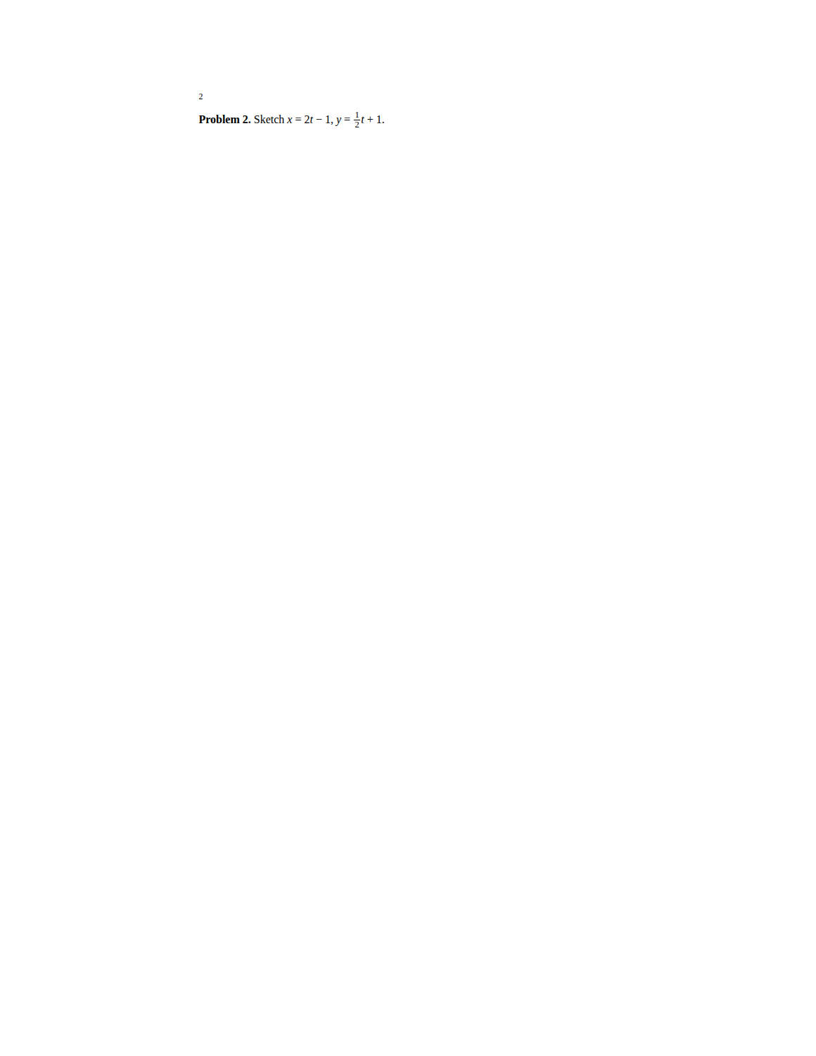2
Problem 2. Sketch x = 2t − 1, y = 12 t + 1.